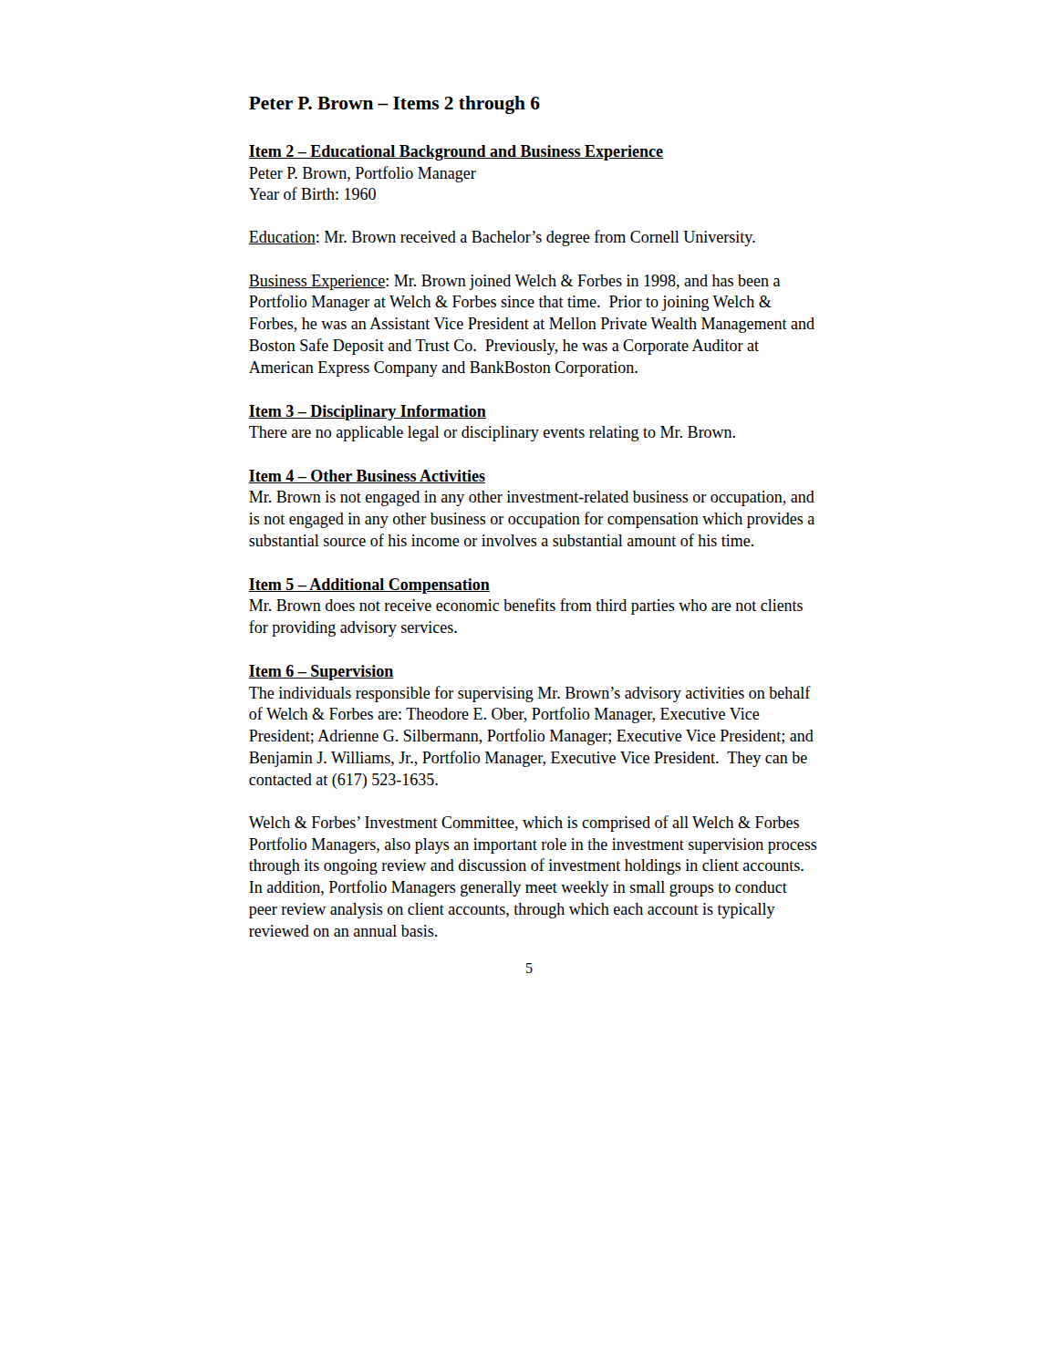Peter P. Brown – Items 2 through 6
Item 2 – Educational Background and Business Experience
Peter P. Brown, Portfolio Manager
Year of Birth: 1960
Education: Mr. Brown received a Bachelor’s degree from Cornell University.
Business Experience: Mr. Brown joined Welch & Forbes in 1998, and has been a Portfolio Manager at Welch & Forbes since that time. Prior to joining Welch & Forbes, he was an Assistant Vice President at Mellon Private Wealth Management and Boston Safe Deposit and Trust Co. Previously, he was a Corporate Auditor at American Express Company and BankBoston Corporation.
Item 3 – Disciplinary Information
There are no applicable legal or disciplinary events relating to Mr. Brown.
Item 4 – Other Business Activities
Mr. Brown is not engaged in any other investment-related business or occupation, and is not engaged in any other business or occupation for compensation which provides a substantial source of his income or involves a substantial amount of his time.
Item 5 – Additional Compensation
Mr. Brown does not receive economic benefits from third parties who are not clients for providing advisory services.
Item 6 – Supervision
The individuals responsible for supervising Mr. Brown’s advisory activities on behalf of Welch & Forbes are: Theodore E. Ober, Portfolio Manager, Executive Vice President; Adrienne G. Silbermann, Portfolio Manager; Executive Vice President; and Benjamin J. Williams, Jr., Portfolio Manager, Executive Vice President. They can be contacted at (617) 523-1635.
Welch & Forbes’ Investment Committee, which is comprised of all Welch & Forbes Portfolio Managers, also plays an important role in the investment supervision process through its ongoing review and discussion of investment holdings in client accounts. In addition, Portfolio Managers generally meet weekly in small groups to conduct peer review analysis on client accounts, through which each account is typically reviewed on an annual basis.
5